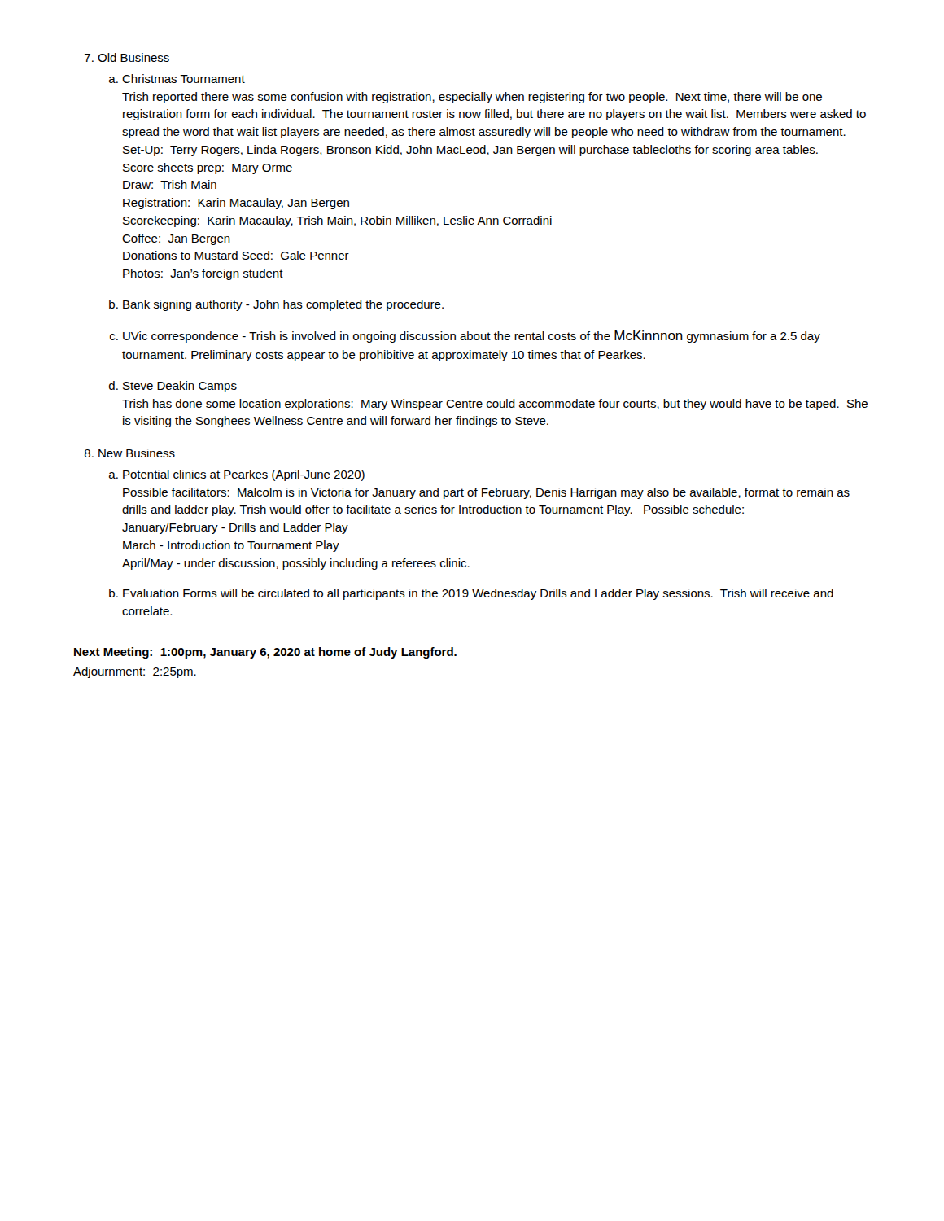Old Business
Christmas Tournament
Trish reported there was some confusion with registration, especially when registering for two people. Next time, there will be one registration form for each individual. The tournament roster is now filled, but there are no players on the wait list. Members were asked to spread the word that wait list players are needed, as there almost assuredly will be people who need to withdraw from the tournament.
Set-Up: Terry Rogers, Linda Rogers, Bronson Kidd, John MacLeod, Jan Bergen will purchase tablecloths for scoring area tables.
Score sheets prep: Mary Orme
Draw: Trish Main
Registration: Karin Macaulay, Jan Bergen
Scorekeeping: Karin Macaulay, Trish Main, Robin Milliken, Leslie Ann Corradini
Coffee: Jan Bergen
Donations to Mustard Seed: Gale Penner
Photos: Jan’s foreign student
Bank signing authority - John has completed the procedure.
UVic correspondence - Trish is involved in ongoing discussion about the rental costs of the McKinnnon gymnasium for a 2.5 day tournament. Preliminary costs appear to be prohibitive at approximately 10 times that of Pearkes.
Steve Deakin Camps
Trish has done some location explorations: Mary Winspear Centre could accommodate four courts, but they would have to be taped. She is visiting the Songhees Wellness Centre and will forward her findings to Steve.
New Business
Potential clinics at Pearkes (April-June 2020)
Possible facilitators: Malcolm is in Victoria for January and part of February, Denis Harrigan may also be available, format to remain as drills and ladder play. Trish would offer to facilitate a series for Introduction to Tournament Play. Possible schedule:
January/February - Drills and Ladder Play
March - Introduction to Tournament Play
April/May - under discussion, possibly including a referees clinic.
Evaluation Forms will be circulated to all participants in the 2019 Wednesday Drills and Ladder Play sessions. Trish will receive and correlate.
Next Meeting: 1:00pm, January 6, 2020 at home of Judy Langford.
Adjournment: 2:25pm.